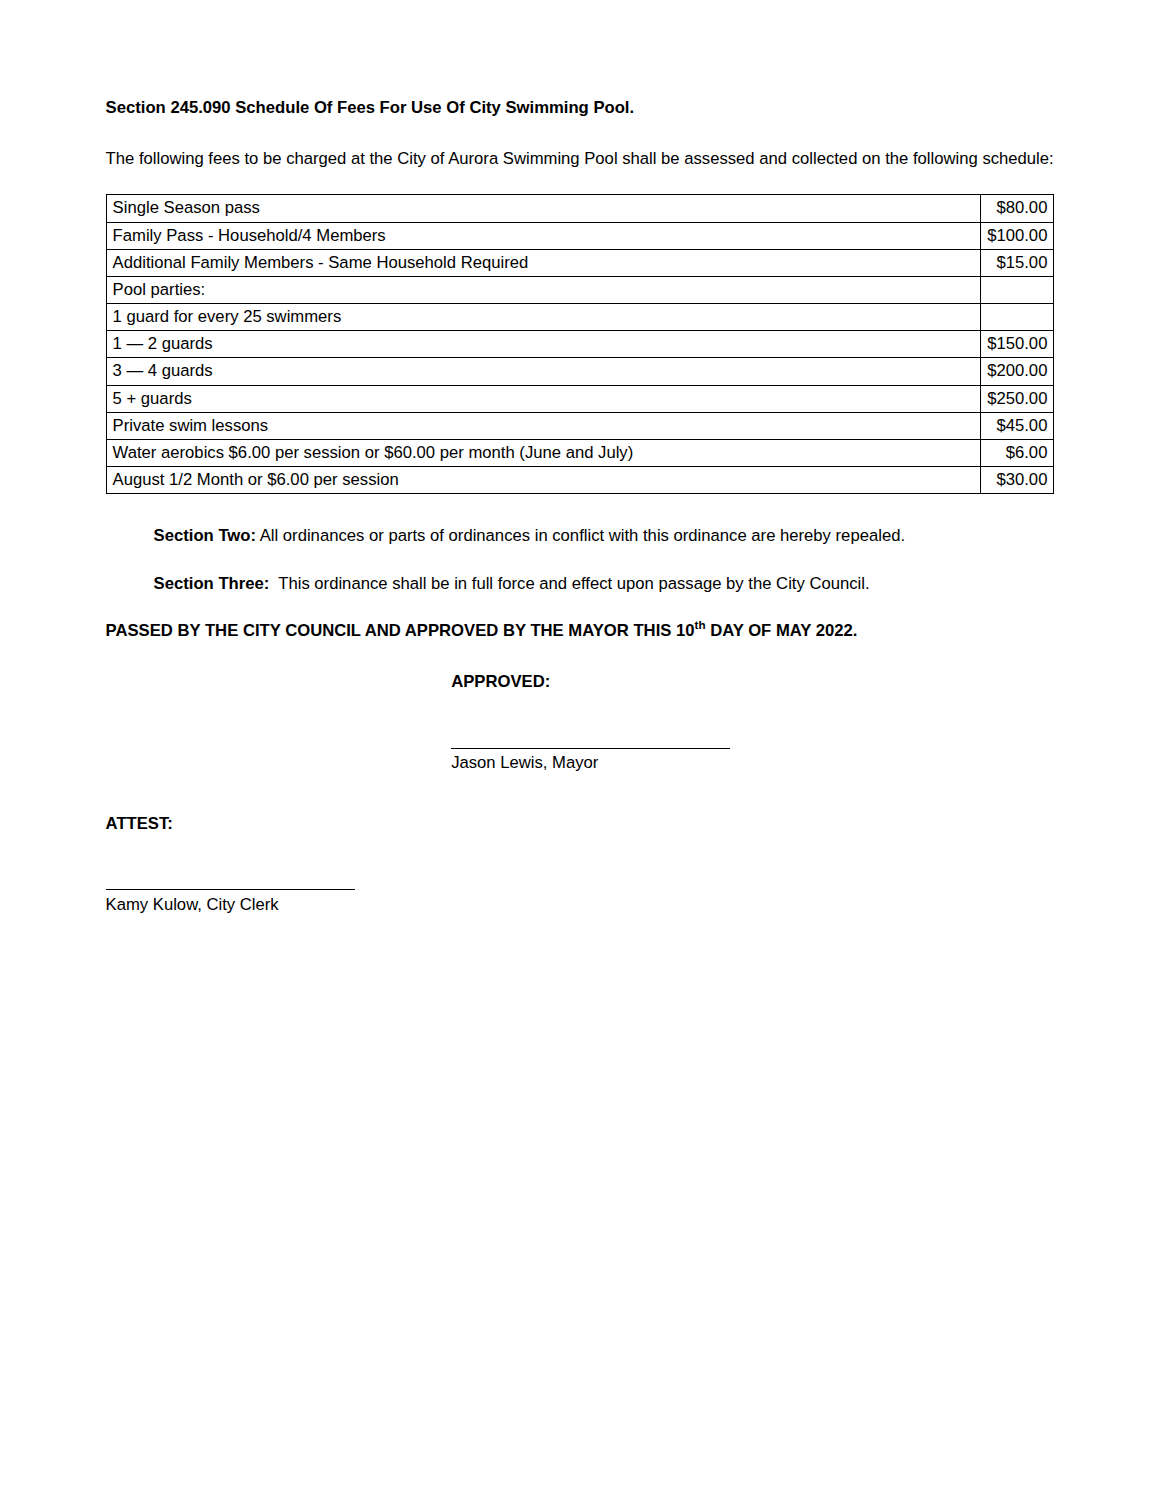Section 245.090 Schedule Of Fees For Use Of City Swimming Pool.
The following fees to be charged at the City of Aurora Swimming Pool shall be assessed and collected on the following schedule:
| Single Season pass | $80.00 |
| Family Pass - Household/4 Members | $100.00 |
| Additional Family Members - Same Household Required | $15.00 |
| Pool parties: | |
| 1 guard for every 25 swimmers | |
| 1 — 2 guards | $150.00 |
| 3 — 4 guards | $200.00 |
| 5 + guards | $250.00 |
| Private swim lessons | $45.00 |
| Water aerobics $6.00 per session or $60.00 per month (June and July) | $6.00 |
| August 1/2 Month or $6.00 per session | $30.00 |
Section Two: All ordinances or parts of ordinances in conflict with this ordinance are hereby repealed.
Section Three: This ordinance shall be in full force and effect upon passage by the City Council.
PASSED BY THE CITY COUNCIL AND APPROVED BY THE MAYOR THIS 10th DAY OF MAY 2022.
APPROVED:
Jason Lewis, Mayor
ATTEST:
Kamy Kulow, City Clerk